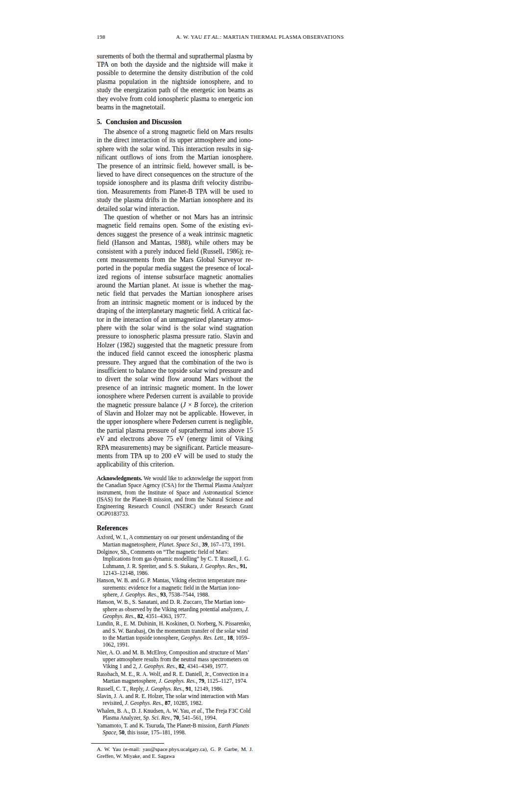198 A. W. YAU ET AL.: MARTIAN THERMAL PLASMA OBSERVATIONS
surements of both the thermal and suprathermal plasma by TPA on both the dayside and the nightside will make it possible to determine the density distribution of the cold plasma population in the nightside ionosphere, and to study the energization path of the energetic ion beams as they evolve from cold ionospheric plasma to energetic ion beams in the magnetotail.
5. Conclusion and Discussion
The absence of a strong magnetic field on Mars results in the direct interaction of its upper atmosphere and ionosphere with the solar wind. This interaction results in significant outflows of ions from the Martian ionosphere. The presence of an intrinsic field, however small, is believed to have direct consequences on the structure of the topside ionosphere and its plasma drift velocity distribution. Measurements from Planet-B TPA will be used to study the plasma drifts in the Martian ionosphere and its detailed solar wind interaction.
The question of whether or not Mars has an intrinsic magnetic field remains open. Some of the existing evidences suggest the presence of a weak intrinsic magnetic field (Hanson and Mantas, 1988), while others may be consistent with a purely induced field (Russell, 1986); recent measurements from the Mars Global Surveyor reported in the popular media suggest the presence of localized regions of intense subsurface magnetic anomalies around the Martian planet. At issue is whether the magnetic field that pervades the Martian ionosphere arises from an intrinsic magnetic moment or is induced by the draping of the interplanetary magnetic field. A critical factor in the interaction of an unmagnetized planetary atmosphere with the solar wind is the solar wind stagnation pressure to ionospheric plasma pressure ratio. Slavin and Holzer (1982) suggested that the magnetic pressure from the induced field cannot exceed the ionospheric plasma pressure. They argued that the combination of the two is insufficient to balance the topside solar wind pressure and to divert the solar wind flow around Mars without the presence of an intrinsic magnetic moment. In the lower ionosphere where Pedersen current is available to provide the magnetic pressure balance (J × B force), the criterion of Slavin and Holzer may not be applicable. However, in the upper ionosphere where Pedersen current is negligible, the partial plasma pressure of suprathermal ions above 15 eV and electrons above 75 eV (energy limit of Viking RPA measurements) may be significant. Particle measurements from TPA up to 200 eV will be used to study the applicability of this criterion.
Acknowledgments. We would like to acknowledge the support from the Canadian Space Agency (CSA) for the Thermal Plasma Analyzer instrument, from the Institute of Space and Astronautical Science (ISAS) for the Planet-B mission, and from the Natural Science and Engineering Research Council (NSERC) under Research Grant OGP0183733.
References
Axford, W. I., A commentary on our present understanding of the Martian magnetosphere, Planet. Space Sci., 39, 167–173, 1991.
Dolginov, Sh., Comments on “The magnetic field of Mars: Implications from gas dynamic modelling” by C. T. Russell, J. G. Luhmann, J. R. Spreiter, and S. S. Stakara, J. Geophys. Res., 91, 12143–12148, 1986.
Hanson, W. B. and G. P. Mantas, Viking electron temperature measurements: evidence for a magnetic field in the Martian ionosphere, J. Geophys. Res., 93, 7538–7544, 1988.
Hanson, W. B., S. Sanatani, and D. R. Zuccaro, The Martian ionosphere as observed by the Viking retarding potential analyzers, J. Geophys. Res., 82, 4351–4363, 1977.
Lundin, R., E. M. Dubinin, H. Koskinen, O. Norberg, N. Pissarenko, and S. W. Barabasj, On the momentum transfer of the solar wind to the Martian topside ionosphere, Geophys. Res. Lett., 18, 1059–1062, 1991.
Nier, A. O. and M. B. McElroy, Composition and structure of Mars’ upper atmosphere results from the neutral mass spectrometers on Viking 1 and 2, J. Geophys. Res., 82, 4341–4349, 1977.
Rassbach, M. E., R. A. Wolf, and R. E. Daniell, Jr., Convection in a Martian magnetosphere, J. Geophys. Res., 79, 1125–1127, 1974.
Russell, C. T., Reply, J. Geophys. Res., 91, 12149, 1986.
Slavin, J. A. and R. E. Holzer, The solar wind interaction with Mars revisited, J. Geophys. Res., 87, 10285, 1982.
Whalen, B. A., D. J. Knudsen, A. W. Yau, et al., The Freja F3C Cold Plasma Analyzer, Sp. Sci. Rev., 70, 541–561, 1994.
Yamamoto, T. and K. Tsuruda, The Planet-B mission, Earth Planets Space, 50, this issue, 175–181, 1998.
A. W. Yau (e-mail: yau@space.phys.ucalgary.ca), G. P. Garbe, M. J. Greffen, W. Miyake, and E. Sagawa